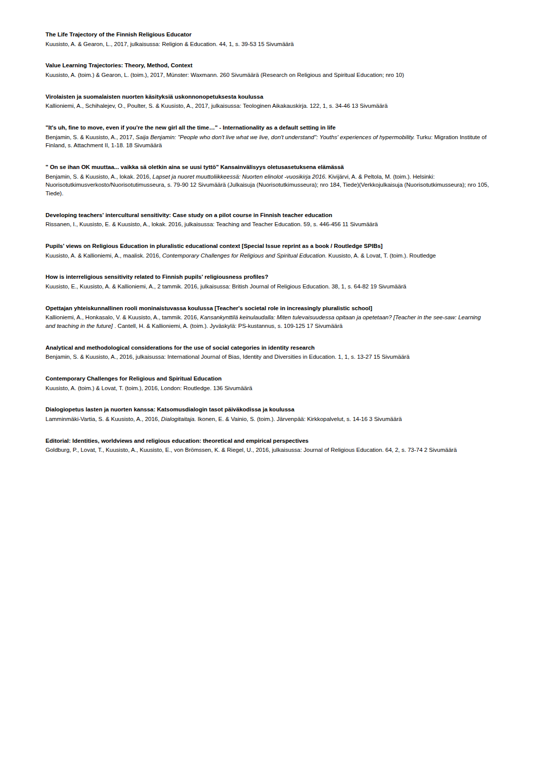The Life Trajectory of the Finnish Religious Educator
Kuusisto, A. & Gearon, L., 2017, julkaisussa: Religion & Education. 44, 1, s. 39-53 15 Sivumäärä
Value Learning Trajectories: Theory, Method, Context
Kuusisto, A. (toim.) & Gearon, L. (toim.), 2017, Münster: Waxmann. 260 Sivumäärä (Research on Religious and Spiritual Education; nro 10)
Virolaisten ja suomalaisten nuorten käsityksiä uskonnonopetuksesta koulussa
Kallioniemi, A., Schihalejev, O., Poulter, S. & Kuusisto, A., 2017, julkaisussa: Teologinen Aikakauskirja. 122, 1, s. 34-46 13 Sivumäärä
"It's uh, fine to move, even if you're the new girl all the time…" - Internationality as a default setting in life
Benjamin, S. & Kuusisto, A., 2017, Saija Benjamin: "People who don't live what we live, don't understand": Youths' experiences of hypermobility. Turku: Migration Institute of Finland, s. Attachment II, 1-18. 18 Sivumäärä
" On se ihan OK muuttaa... vaikka sä oletkin aina se uusi tyttö" Kansainvälisyys oletusasetuksena elämässä
Benjamin, S. & Kuusisto, A., lokak. 2016, Lapset ja nuoret muuttoliikkeessä: Nuorten elinolot -vuosikirja 2016. Kivijärvi, A. & Peltola, M. (toim.). Helsinki: Nuorisotutkimusverkosto/Nuorisotutimusseura, s. 79-90 12 Sivumäärä (Julkaisuja (Nuorisotutkimusseura); nro 184, Tiede)(Verkkojulkaisuja (Nuorisotutkimusseura); nro 105, Tiede).
Developing teachers' intercultural sensitivity: Case study on a pilot course in Finnish teacher education
Rissanen, I., Kuusisto, E. & Kuusisto, A., lokak. 2016, julkaisussa: Teaching and Teacher Education. 59, s. 446-456 11 Sivumäärä
Pupils' views on Religious Education in pluralistic educational context [Special Issue reprint as a book / Routledge SPIBs]
Kuusisto, A. & Kallioniemi, A., maalisk. 2016, Contemporary Challenges for Religious and Spiritual Education. Kuusisto, A. & Lovat, T. (toim.). Routledge
How is interreligious sensitivity related to Finnish pupils' religiousness profiles?
Kuusisto, E., Kuusisto, A. & Kallioniemi, A., 2 tammik. 2016, julkaisussa: British Journal of Religious Education. 38, 1, s. 64-82 19 Sivumäärä
Opettajan yhteiskunnallinen rooli moninaistuvassa koulussa [Teacher's societal role in increasingly pluralistic school]
Kallioniemi, A., Honkasalo, V. & Kuusisto, A., tammik. 2016, Kansankynttilä keinulaudalla: Miten tulevaisuudessa opitaan ja opetetaan? [Teacher in the see-saw: Learning and teaching in the future] . Cantell, H. & Kallioniemi, A. (toim.). Jyväskylä: PS-kustannus, s. 109-125 17 Sivumäärä
Analytical and methodological considerations for the use of social categories in identity research
Benjamin, S. & Kuusisto, A., 2016, julkaisussa: International Journal of Bias, Identity and Diversities in Education. 1, 1, s. 13-27 15 Sivumäärä
Contemporary Challenges for Religious and Spiritual Education
Kuusisto, A. (toim.) & Lovat, T. (toim.), 2016, London: Routledge. 136 Sivumäärä
Dialogiopetus lasten ja nuorten kanssa: Katsomusdialogin tasot päiväkodissa ja koulussa
Lamminmäki-Vartia, S. & Kuusisto, A., 2016, Dialogitaitaja. Ikonen, E. & Vainio, S. (toim.). Järvenpää: Kirkkopalvelut, s. 14-16 3 Sivumäärä
Editorial: Identities, worldviews and religious education: theoretical and empirical perspectives
Goldburg, P., Lovat, T., Kuusisto, A., Kuusisto, E., von Brömssen, K. & Riegel, U., 2016, julkaisussa: Journal of Religious Education. 64, 2, s. 73-74 2 Sivumäärä